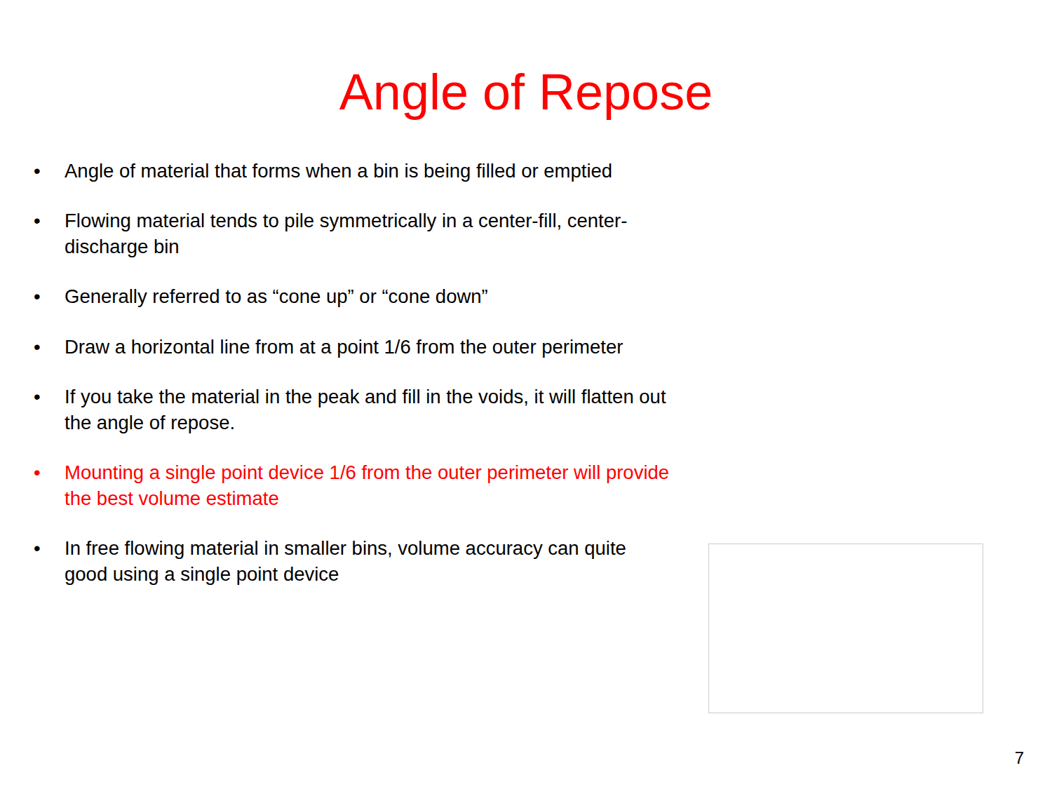Angle of Repose
Angle of material that forms when a bin is being filled or emptied
Flowing material tends to pile symmetrically in a center-fill, center-discharge bin
Generally referred to as “cone up” or “cone down”
Draw a horizontal line from at a point 1/6 from the outer perimeter
If you take the material in the peak and fill in the voids, it will flatten out the angle of repose.
Mounting a single point device 1/6 from the outer perimeter will provide the best volume estimate
In free flowing material in smaller bins, volume accuracy can quite good using a single point device
7